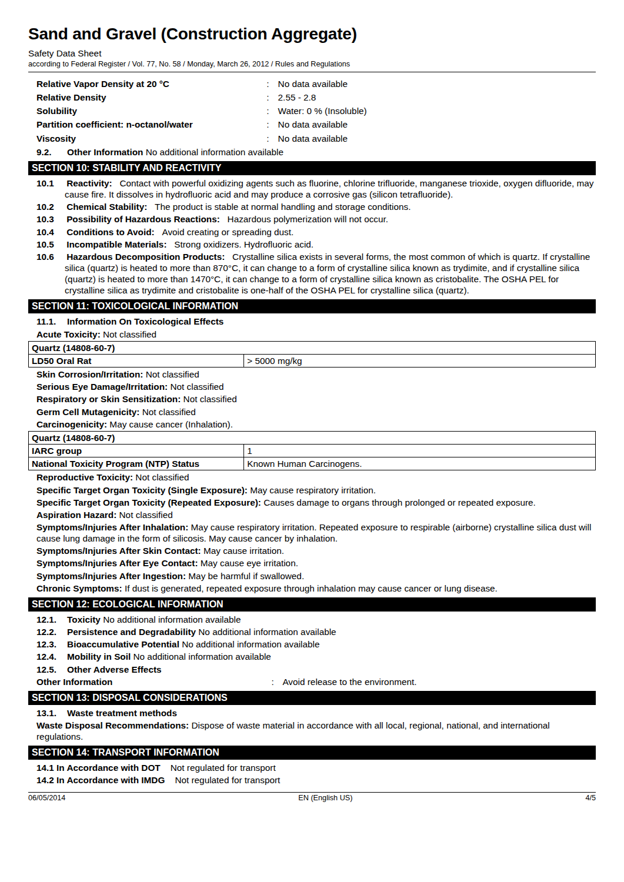Sand and Gravel (Construction Aggregate)
Safety Data Sheet
according to Federal Register / Vol. 77, No. 58 / Monday, March 26, 2012 / Rules and Regulations
| Relative Vapor Density at 20 °C | : | No data available |
| Relative Density | : | 2.55 - 2.8 |
| Solubility | : | Water: 0 % (Insoluble) |
| Partition coefficient: n-octanol/water | : | No data available |
| Viscosity | : | No data available |
9.2. Other Information No additional information available
SECTION 10: STABILITY AND REACTIVITY
10.1 Reactivity: Contact with powerful oxidizing agents such as fluorine, chlorine trifluoride, manganese trioxide, oxygen difluoride, may cause fire. It dissolves in hydrofluoric acid and may produce a corrosive gas (silicon tetrafluoride).
10.2 Chemical Stability: The product is stable at normal handling and storage conditions.
10.3 Possibility of Hazardous Reactions: Hazardous polymerization will not occur.
10.4 Conditions to Avoid: Avoid creating or spreading dust.
10.5 Incompatible Materials: Strong oxidizers. Hydrofluoric acid.
10.6 Hazardous Decomposition Products: Crystalline silica exists in several forms, the most common of which is quartz. If crystalline silica (quartz) is heated to more than 870°C, it can change to a form of crystalline silica known as trydimite, and if crystalline silica (quartz) is heated to more than 1470°C, it can change to a form of crystalline silica known as cristobalite. The OSHA PEL for crystalline silica as trydimite and cristobalite is one-half of the OSHA PEL for crystalline silica (quartz).
SECTION 11: TOXICOLOGICAL INFORMATION
11.1. Information On Toxicological Effects
Acute Toxicity: Not classified
| Quartz (14808-60-7) |
| LD50 Oral Rat | > 5000 mg/kg |
Skin Corrosion/Irritation: Not classified
Serious Eye Damage/Irritation: Not classified
Respiratory or Skin Sensitization: Not classified
Germ Cell Mutagenicity: Not classified
Carcinogenicity: May cause cancer (Inhalation).
| Quartz (14808-60-7) |
| IARC group | 1 |
| National Toxicity Program (NTP) Status | Known Human Carcinogens. |
Reproductive Toxicity: Not classified
Specific Target Organ Toxicity (Single Exposure): May cause respiratory irritation.
Specific Target Organ Toxicity (Repeated Exposure): Causes damage to organs through prolonged or repeated exposure.
Aspiration Hazard: Not classified
Symptoms/Injuries After Inhalation: May cause respiratory irritation. Repeated exposure to respirable (airborne) crystalline silica dust will cause lung damage in the form of silicosis. May cause cancer by inhalation.
Symptoms/Injuries After Skin Contact: May cause irritation.
Symptoms/Injuries After Eye Contact: May cause eye irritation.
Symptoms/Injuries After Ingestion: May be harmful if swallowed.
Chronic Symptoms: If dust is generated, repeated exposure through inhalation may cause cancer or lung disease.
SECTION 12: ECOLOGICAL INFORMATION
12.1. Toxicity No additional information available
12.2. Persistence and Degradability No additional information available
12.3. Bioaccumulative Potential No additional information available
12.4. Mobility in Soil No additional information available
12.5. Other Adverse Effects
Other Information : Avoid release to the environment.
SECTION 13: DISPOSAL CONSIDERATIONS
13.1. Waste treatment methods
Waste Disposal Recommendations: Dispose of waste material in accordance with all local, regional, national, and international regulations.
SECTION 14: TRANSPORT INFORMATION
14.1 In Accordance with DOT Not regulated for transport
14.2 In Accordance with IMDG Not regulated for transport
06/05/2014 EN (English US) 4/5